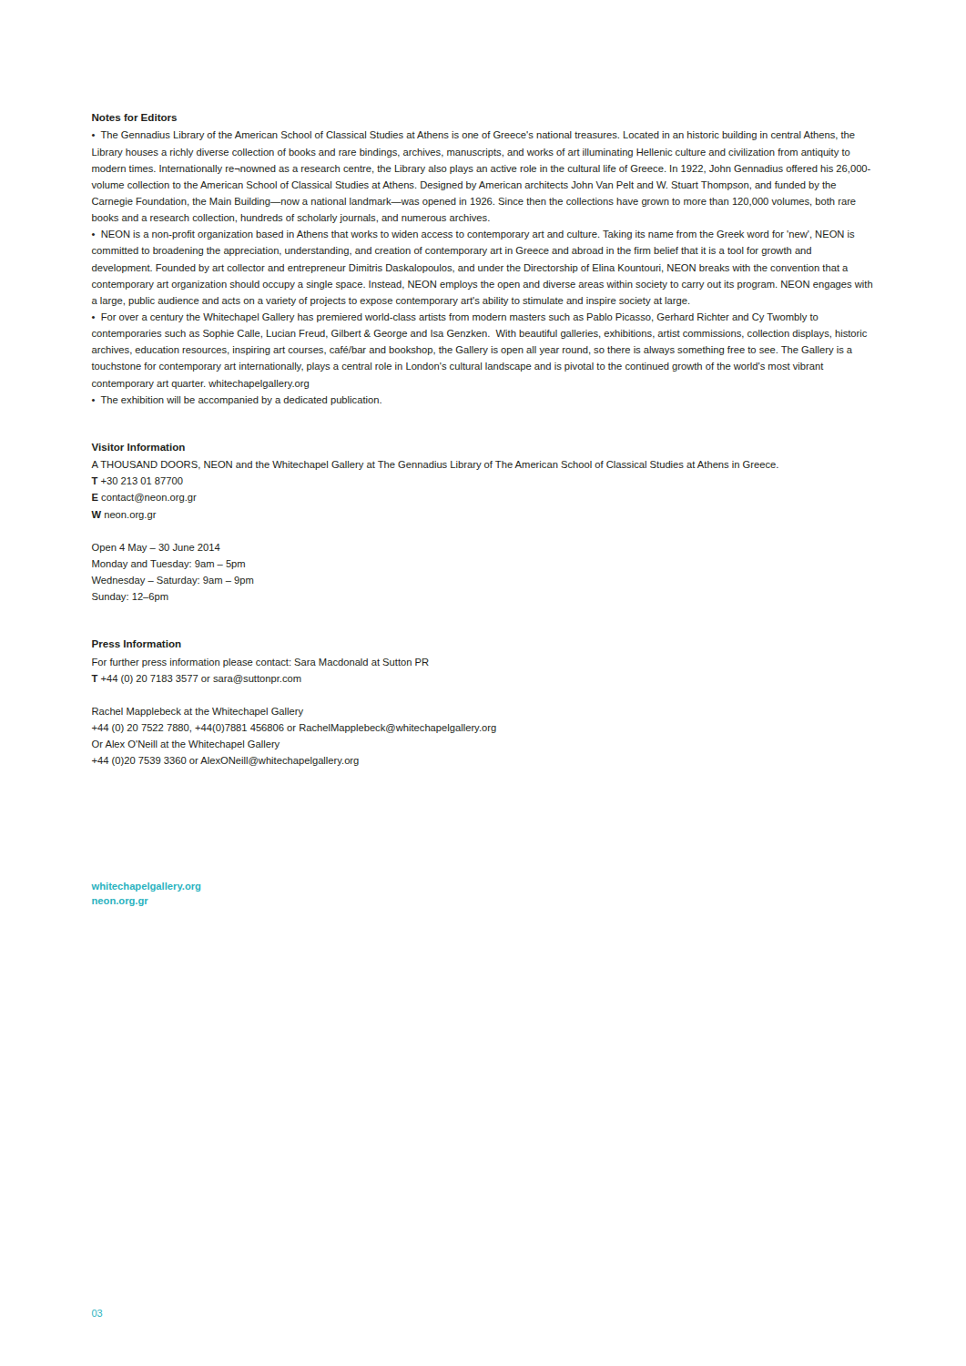Notes for Editors
• The Gennadius Library of the American School of Classical Studies at Athens is one of Greece's national treasures. Located in an historic building in central Athens, the Library houses a richly diverse collection of books and rare bindings, archives, manuscripts, and works of art illuminating Hellenic culture and civilization from antiquity to modern times. Internationally re¬nowned as a research centre, the Library also plays an active role in the cultural life of Greece. In 1922, John Gennadius offered his 26,000-volume collection to the American School of Classical Studies at Athens. Designed by American architects John Van Pelt and W. Stuart Thompson, and funded by the Carnegie Foundation, the Main Building—now a national landmark—was opened in 1926. Since then the collections have grown to more than 120,000 volumes, both rare books and a research collection, hundreds of scholarly journals, and numerous archives.
• NEON is a non-profit organization based in Athens that works to widen access to contemporary art and culture. Taking its name from the Greek word for 'new', NEON is committed to broadening the appreciation, understanding, and creation of contemporary art in Greece and abroad in the firm belief that it is a tool for growth and development. Founded by art collector and entrepreneur Dimitris Daskalopoulos, and under the Directorship of Elina Kountouri, NEON breaks with the convention that a contemporary art organization should occupy a single space. Instead, NEON employs the open and diverse areas within society to carry out its program. NEON engages with a large, public audience and acts on a variety of projects to expose contemporary art's ability to stimulate and inspire society at large.
• For over a century the Whitechapel Gallery has premiered world-class artists from modern masters such as Pablo Picasso, Gerhard Richter and Cy Twombly to contemporaries such as Sophie Calle, Lucian Freud, Gilbert & George and Isa Genzken. With beautiful galleries, exhibitions, artist commissions, collection displays, historic archives, education resources, inspiring art courses, café/bar and bookshop, the Gallery is open all year round, so there is always something free to see. The Gallery is a touchstone for contemporary art internationally, plays a central role in London's cultural landscape and is pivotal to the continued growth of the world's most vibrant contemporary art quarter. whitechapelgallery.org
• The exhibition will be accompanied by a dedicated publication.
Visitor Information
A THOUSAND DOORS, NEON and the Whitechapel Gallery at The Gennadius Library of The American School of Classical Studies at Athens in Greece.
T +30 213 01 87700
E contact@neon.org.gr
W neon.org.gr
Open 4 May – 30 June 2014
Monday and Tuesday: 9am – 5pm
Wednesday – Saturday: 9am – 9pm
Sunday: 12–6pm
Press Information
For further press information please contact: Sara Macdonald at Sutton PR
T +44 (0) 20 7183 3577 or sara@suttonpr.com
Rachel Mapplebeck at the Whitechapel Gallery
+44 (0) 20 7522 7880, +44(0)7881 456806 or RachelMapplebeck@whitechapelgallery.org
Or Alex O'Neill at the Whitechapel Gallery
+44 (0)20 7539 3360 or AlexONeill@whitechapelgallery.org
whitechapelgallery.org
neon.org.gr
03